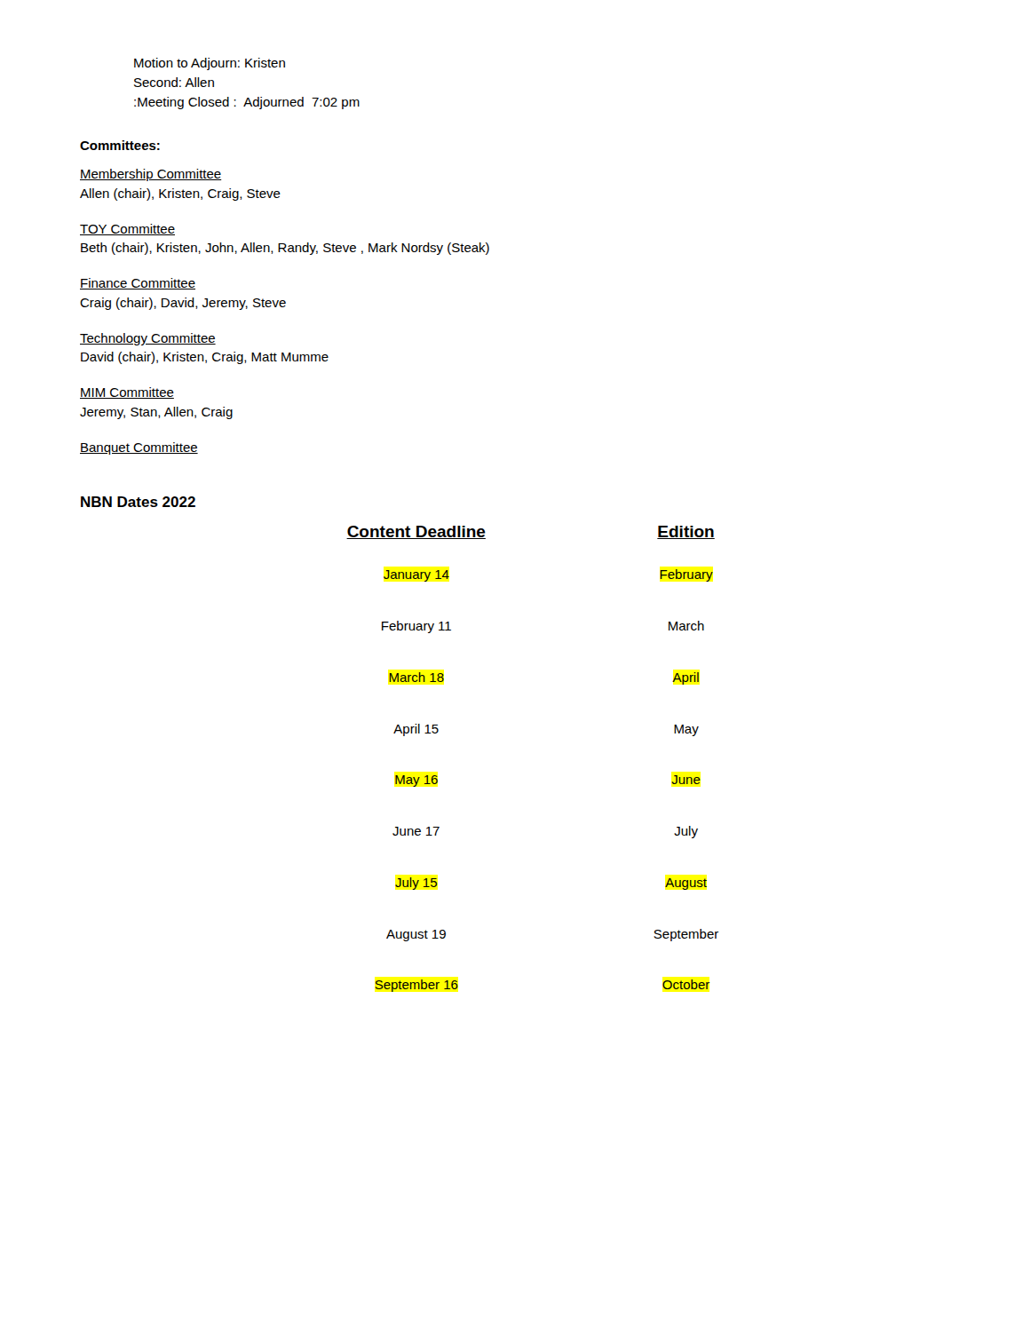Motion to Adjourn: Kristen
Second: Allen
:Meeting Closed : Adjourned 7:02 pm
Committees:
Membership Committee
Allen (chair), Kristen, Craig, Steve
TOY Committee
Beth (chair), Kristen, John, Allen, Randy, Steve , Mark Nordsy (Steak)
Finance Committee
Craig (chair), David, Jeremy, Steve
Technology Committee
David (chair), Kristen, Craig, Matt Mumme
MIM Committee
Jeremy, Stan, Allen, Craig
Banquet Committee
NBN Dates 2022
| Content Deadline | Edition |
| --- | --- |
| January 14 | February |
| February 11 | March |
| March 18 | April |
| April 15 | May |
| May 16 | June |
| June 17 | July |
| July 15 | August |
| August 19 | September |
| September 16 | October |